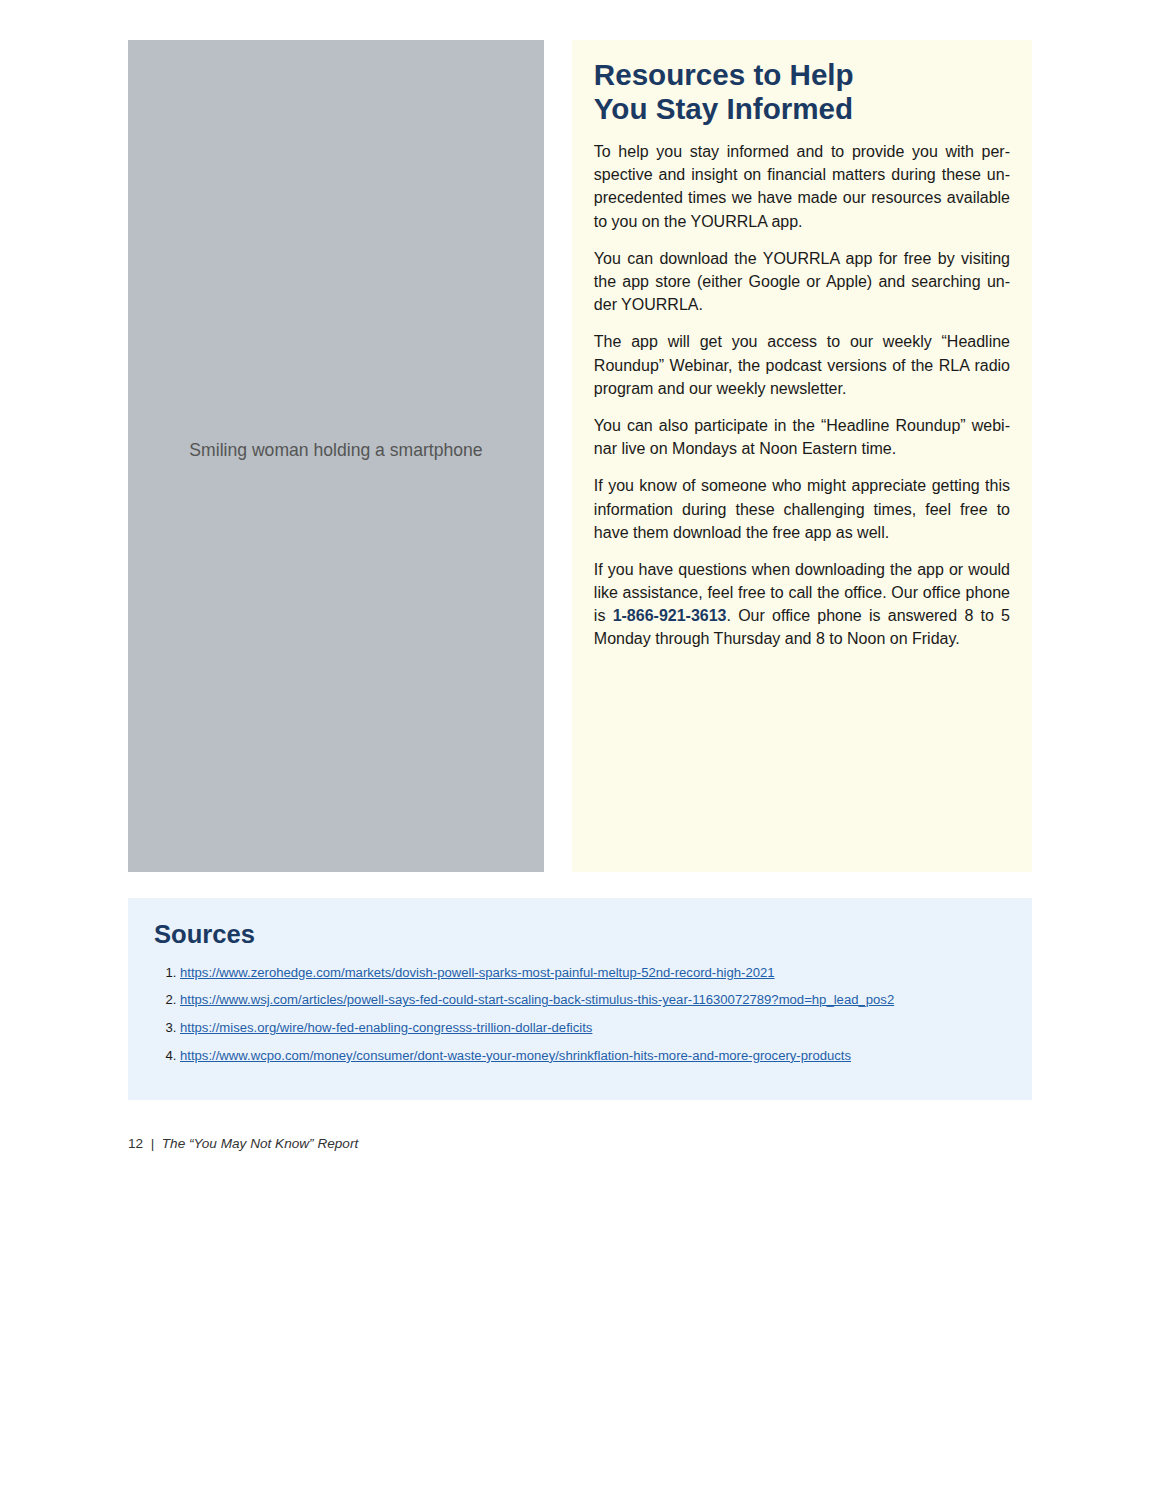Resources to Help
You Stay Informed
To help you stay informed and to provide you with perspective and insight on financial matters during these unprecedented times we have made our resources available to you on the YOURRLA app.
You can download the YOURRLA app for free by visiting the app store (either Google or Apple) and searching under YOURRLA.
The app will get you access to our weekly “Headline Roundup” Webinar, the podcast versions of the RLA radio program and our weekly newsletter.
You can also participate in the “Headline Roundup” webinar live on Mondays at Noon Eastern time.
If you know of someone who might appreciate getting this information during these challenging times, feel free to have them download the free app as well.
If you have questions when downloading the app or would like assistance, feel free to call the office. Our office phone is 1-866-921-3613. Our office phone is answered 8 to 5 Monday through Thursday and 8 to Noon on Friday.
Sources
https://www.zerohedge.com/markets/dovish-powell-sparks-most-painful-meltup-52nd-record-high-2021
https://www.wsj.com/articles/powell-says-fed-could-start-scaling-back-stimulus-this-year-11630072789?mod=hp_lead_pos2
https://mises.org/wire/how-fed-enabling-congresss-trillion-dollar-deficits
https://www.wcpo.com/money/consumer/dont-waste-your-money/shrinkflation-hits-more-and-more-grocery-products
12 | The “You May Not Know” Report